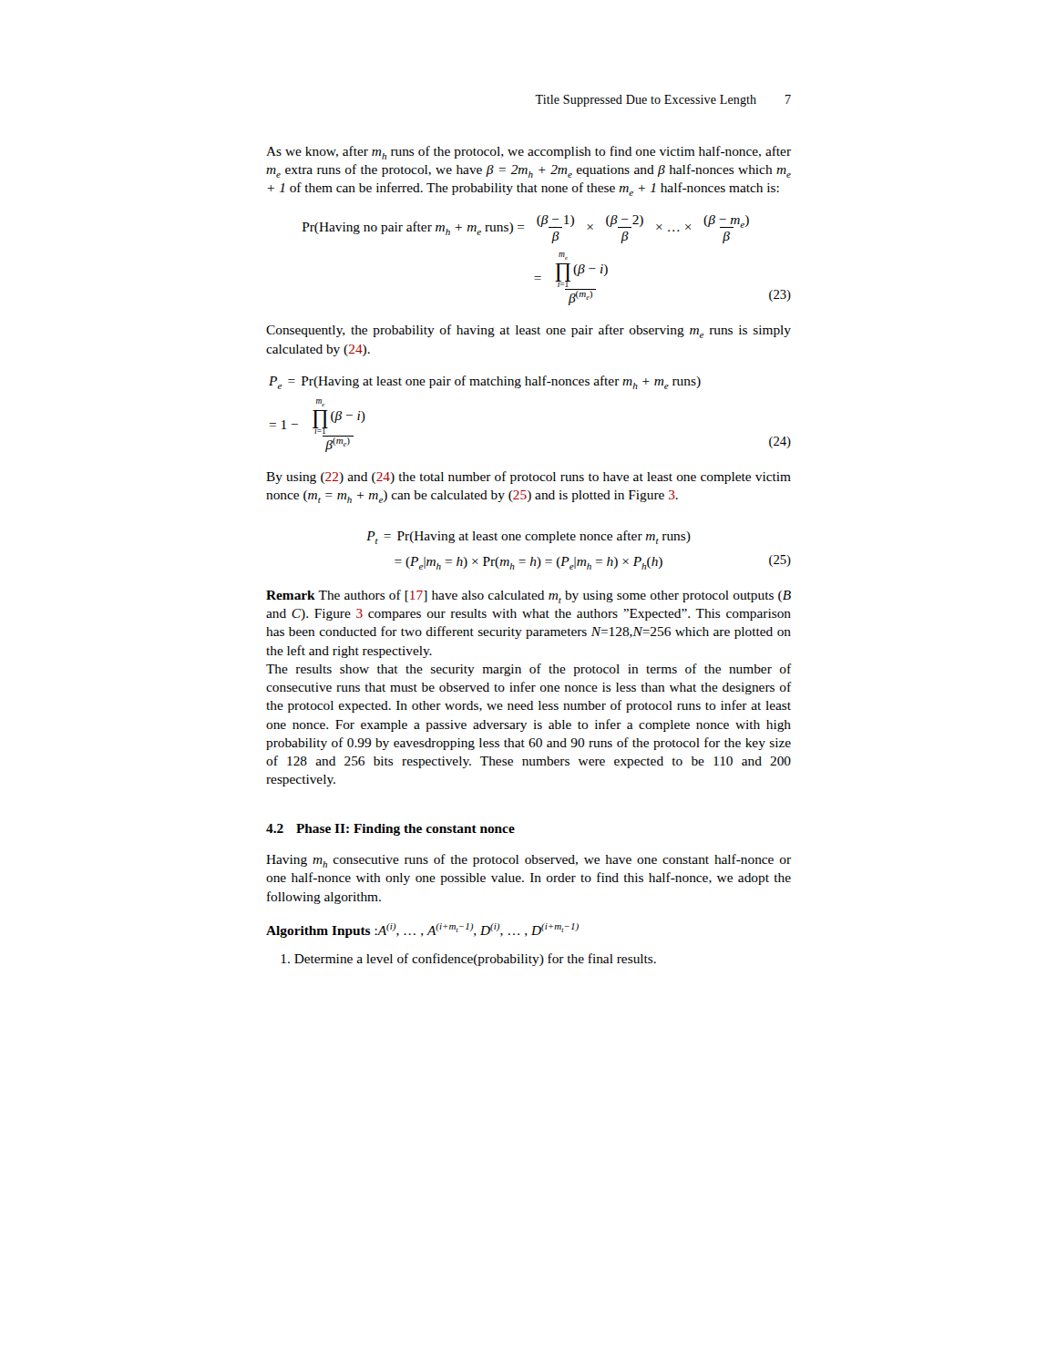Title Suppressed Due to Excessive Length 7
As we know, after mh runs of the protocol, we accomplish to find one victim half-nonce, after me extra runs of the protocol, we have β = 2mh + 2me equations and β half-nonces which me + 1 of them can be inferred. The probability that none of these me + 1 half-nonces match is:
Pr(Having no pair after mh + me runs) = (β − 1) β × (β − 2) β × … × (β − me) β
= me∏i=1(β − i) β(me)
(23)
Consequently, the probability of having at least one pair after observing me runs is simply calculated by (24).
Pe = Pr(Having at least one pair of matching half-nonces after mh + me runs)
= 1 − me∏i=1(β − i) β(me)
(24)
By using (22) and (24) the total number of protocol runs to have at least one complete victim nonce (mt = mh + me) can be calculated by (25) and is plotted in Figure 3.
Pt = Pr(Having at least one complete nonce after mt runs)
= (Pe|mh = h) × Pr(mh = h) = (Pe|mh = h) × Ph(h)
(25)
Remark The authors of [17] have also calculated mt by using some other protocol outputs (B and C). Figure 3 compares our results with what the authors ”Expected”. This comparison has been conducted for two different security parameters N=128,N=256 which are plotted on the left and right respectively.
The results show that the security margin of the protocol in terms of the number of consecutive runs that must be observed to infer one nonce is less than what the designers of the protocol expected. In other words, we need less number of protocol runs to infer at least one nonce. For example a passive adversary is able to infer a complete nonce with high probability of 0.99 by eavesdropping less that 60 and 90 runs of the protocol for the key size of 128 and 256 bits respectively. These numbers were expected to be 110 and 200 respectively.
4.2 Phase II: Finding the constant nonce
Having mh consecutive runs of the protocol observed, we have one constant half-nonce or one half-nonce with only one possible value. In order to find this half-nonce, we adopt the following algorithm.
Algorithm Inputs :A(i), … , A(i+mt−1), D(i), … , D(i+mt−1)
Determine a level of confidence(probability) for the final results.